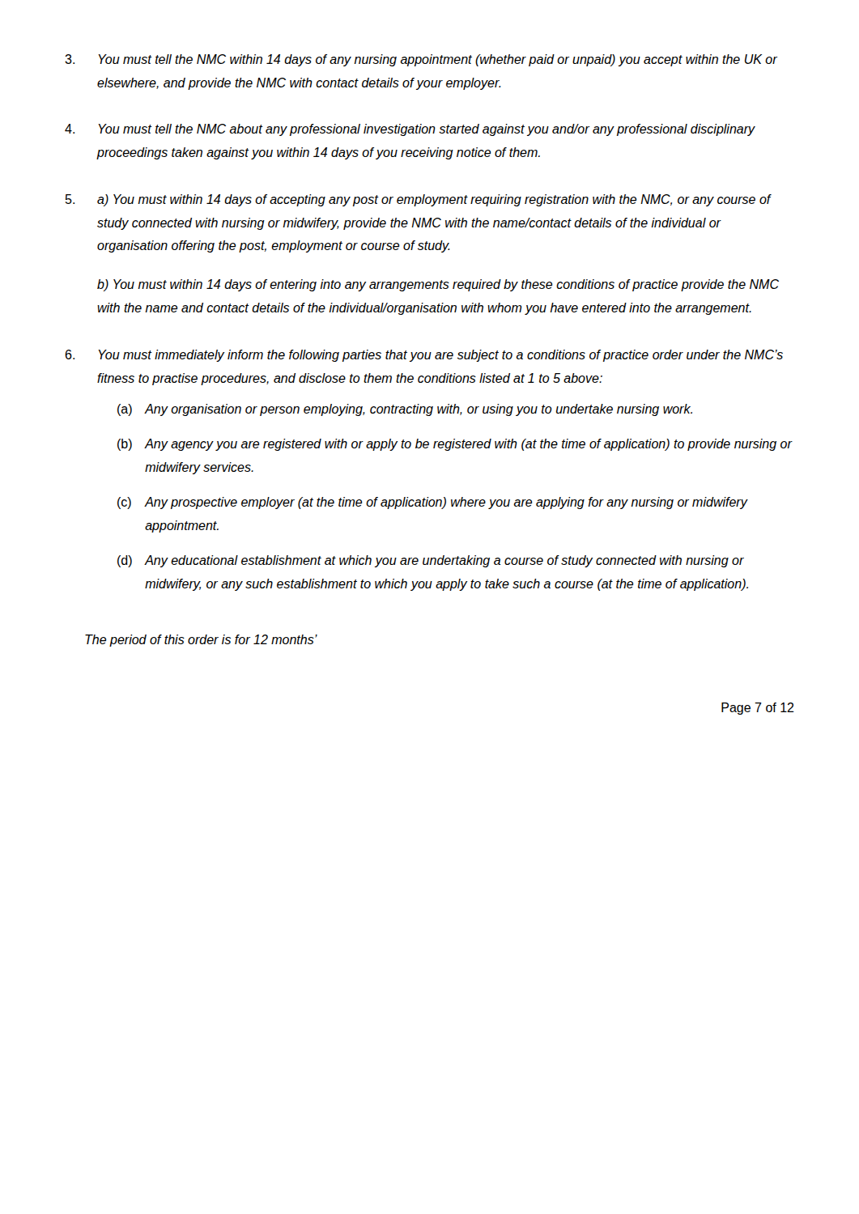3. You must tell the NMC within 14 days of any nursing appointment (whether paid or unpaid) you accept within the UK or elsewhere, and provide the NMC with contact details of your employer.
4. You must tell the NMC about any professional investigation started against you and/or any professional disciplinary proceedings taken against you within 14 days of you receiving notice of them.
5. a) You must within 14 days of accepting any post or employment requiring registration with the NMC, or any course of study connected with nursing or midwifery, provide the NMC with the name/contact details of the individual or organisation offering the post, employment or course of study.
b) You must within 14 days of entering into any arrangements required by these conditions of practice provide the NMC with the name and contact details of the individual/organisation with whom you have entered into the arrangement.
6. You must immediately inform the following parties that you are subject to a conditions of practice order under the NMC’s fitness to practise procedures, and disclose to them the conditions listed at 1 to 5 above:
(a) Any organisation or person employing, contracting with, or using you to undertake nursing work.
(b) Any agency you are registered with or apply to be registered with (at the time of application) to provide nursing or midwifery services.
(c) Any prospective employer (at the time of application) where you are applying for any nursing or midwifery appointment.
(d) Any educational establishment at which you are undertaking a course of study connected with nursing or midwifery, or any such establishment to which you apply to take such a course (at the time of application).
The period of this order is for 12 months’
Page 7 of 12